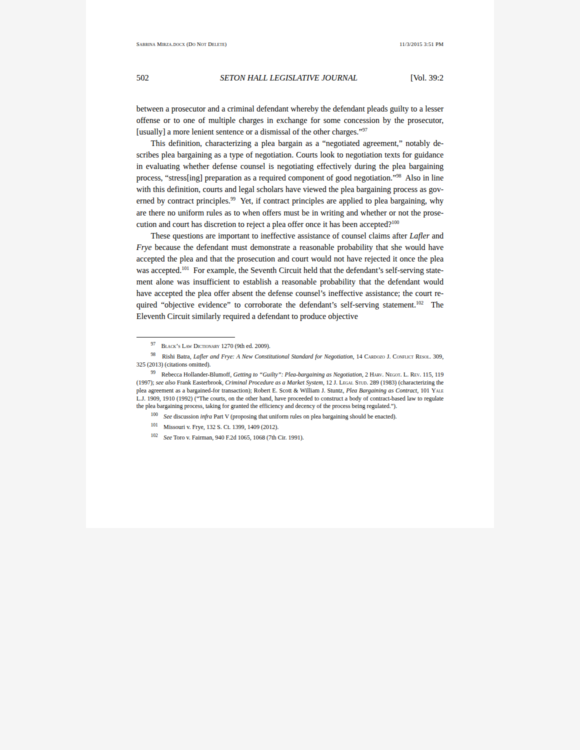Sabrina Mirza.docx (Do Not Delete) 11/3/2015 3:51 PM
502 SETON HALL LEGISLATIVE JOURNAL [Vol. 39:2
between a prosecutor and a criminal defendant whereby the defendant pleads guilty to a lesser offense or to one of multiple charges in exchange for some concession by the prosecutor, [usually] a more lenient sentence or a dismissal of the other charges.”97
This definition, characterizing a plea bargain as a “negotiated agreement,” notably describes plea bargaining as a type of negotiation. Courts look to negotiation texts for guidance in evaluating whether defense counsel is negotiating effectively during the plea bargaining process, “stress[ing] preparation as a required component of good negotiation.”98 Also in line with this definition, courts and legal scholars have viewed the plea bargaining process as governed by contract principles.99 Yet, if contract principles are applied to plea bargaining, why are there no uniform rules as to when offers must be in writing and whether or not the prosecution and court has discretion to reject a plea offer once it has been accepted?100
These questions are important to ineffective assistance of counsel claims after Lafler and Frye because the defendant must demonstrate a reasonable probability that she would have accepted the plea and that the prosecution and court would not have rejected it once the plea was accepted.101 For example, the Seventh Circuit held that the defendant’s self-serving statement alone was insufficient to establish a reasonable probability that the defendant would have accepted the plea offer absent the defense counsel’s ineffective assistance; the court required “objective evidence” to corroborate the defendant’s self-serving statement.102 The Eleventh Circuit similarly required a defendant to produce objective
97 Black’s Law Dictionary 1270 (9th ed. 2009).
98 Rishi Batra, Lafler and Frye: A New Constitutional Standard for Negotiation, 14 Cardozo J. Conflict Resol. 309, 325 (2013) (citations omitted).
99 Rebecca Hollander-Blumoff, Getting to “Guilty”: Plea-bargaining as Negotiation, 2 Harv. Negot. L. Rev. 115, 119 (1997); see also Frank Easterbrook, Criminal Procedure as a Market System, 12 J. Legal Stud. 289 (1983) (characterizing the plea agreement as a bargained-for transaction); Robert E. Scott & William J. Stuntz, Plea Bargaining as Contract, 101 Yale L.J. 1909, 1910 (1992) (“The courts, on the other hand, have proceeded to construct a body of contract-based law to regulate the plea bargaining process, taking for granted the efficiency and decency of the process being regulated.”).
100 See discussion infra Part V (proposing that uniform rules on plea bargaining should be enacted).
101 Missouri v. Frye, 132 S. Ct. 1399, 1409 (2012).
102 See Toro v. Fairman, 940 F.2d 1065, 1068 (7th Cir. 1991).